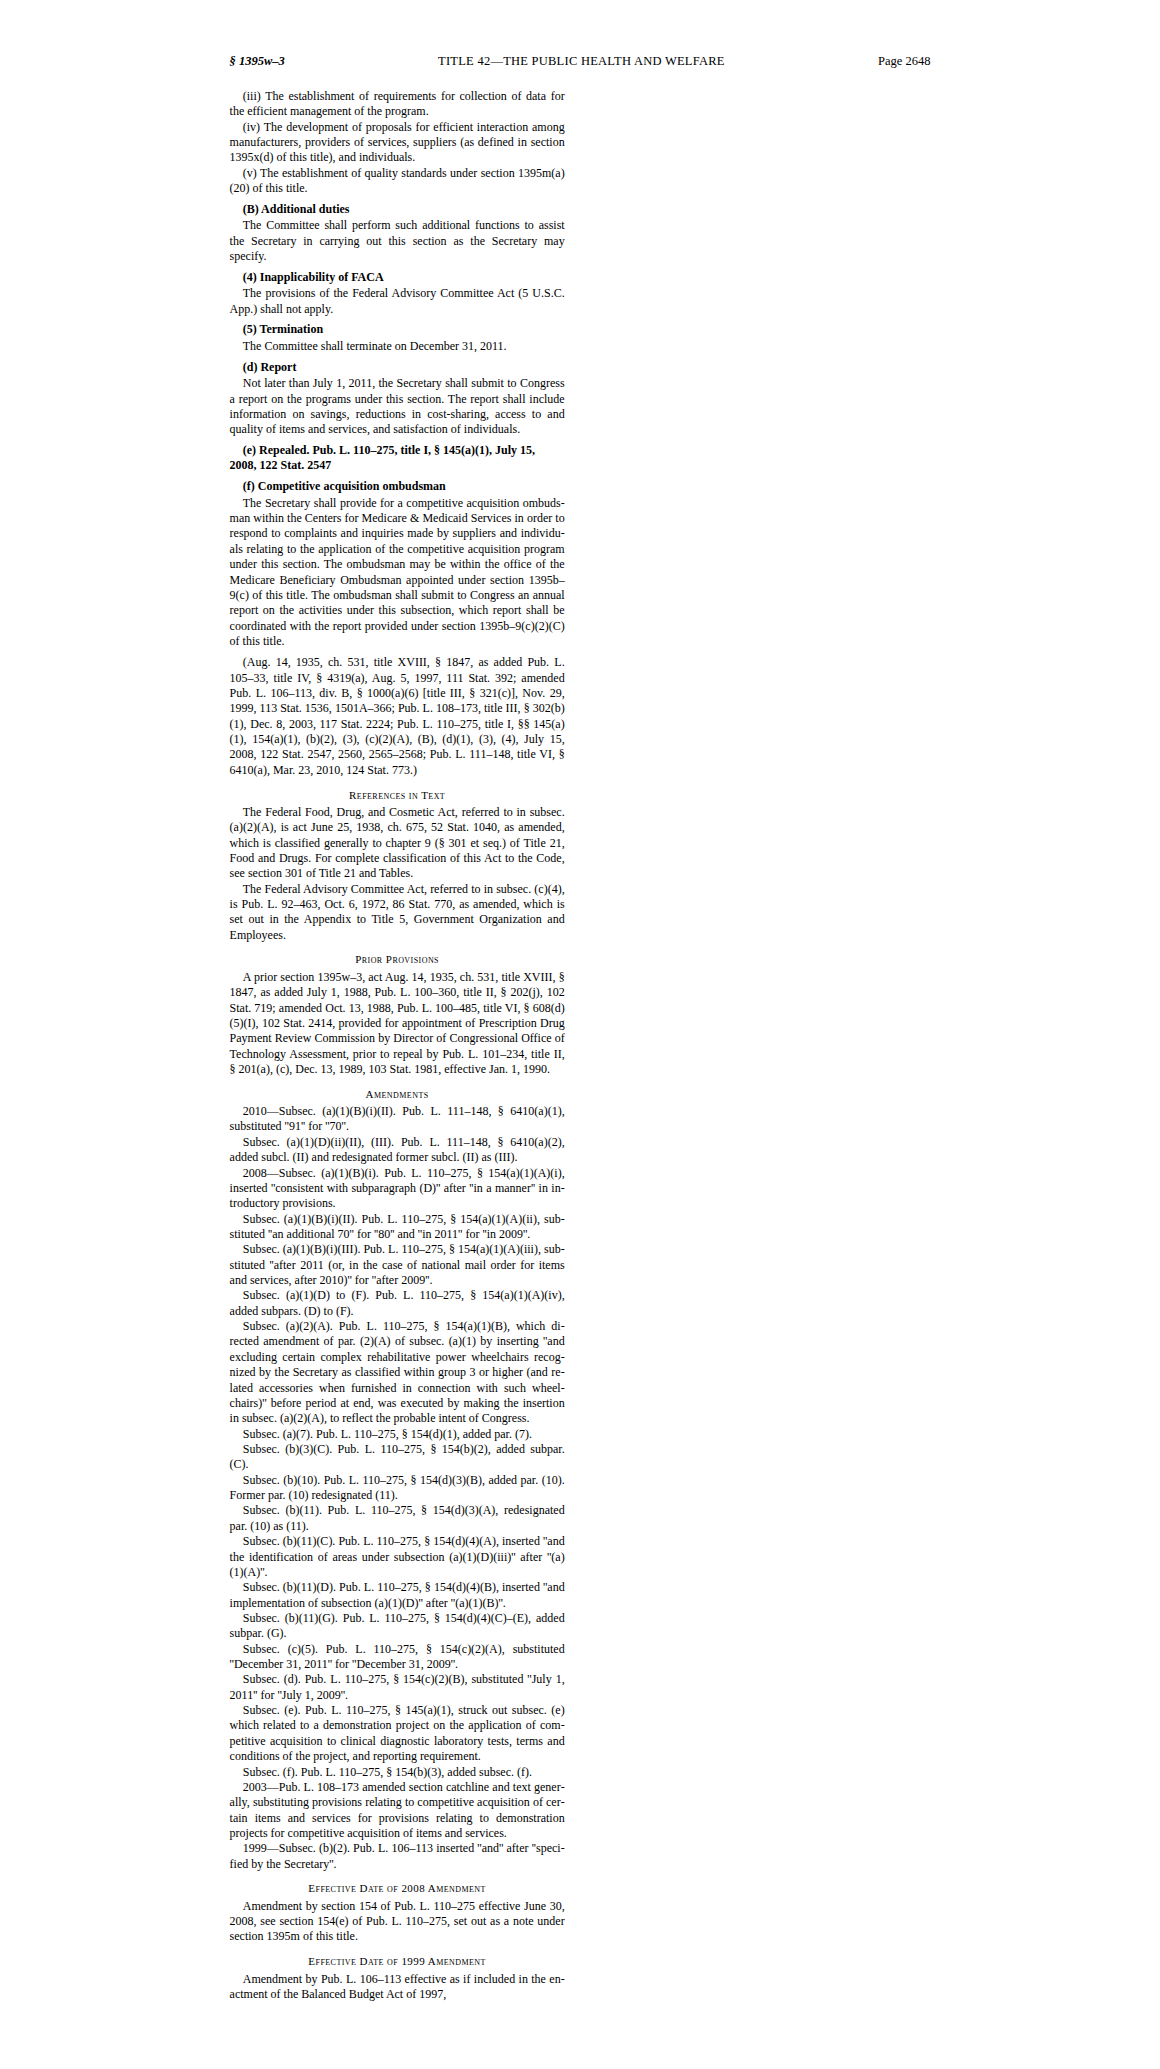§ 1395w–3 TITLE 42—THE PUBLIC HEALTH AND WELFARE Page 2648
(iii) The establishment of requirements for collection of data for the efficient management of the program.
(iv) The development of proposals for efficient interaction among manufacturers, providers of services, suppliers (as defined in section 1395x(d) of this title), and individuals.
(v) The establishment of quality standards under section 1395m(a)(20) of this title.
(B) Additional duties
The Committee shall perform such additional functions to assist the Secretary in carrying out this section as the Secretary may specify.
(4) Inapplicability of FACA
The provisions of the Federal Advisory Committee Act (5 U.S.C. App.) shall not apply.
(5) Termination
The Committee shall terminate on December 31, 2011.
(d) Report
Not later than July 1, 2011, the Secretary shall submit to Congress a report on the programs under this section. The report shall include information on savings, reductions in cost-sharing, access to and quality of items and services, and satisfaction of individuals.
(e) Repealed. Pub. L. 110–275, title I, § 145(a)(1), July 15, 2008, 122 Stat. 2547
(f) Competitive acquisition ombudsman
The Secretary shall provide for a competitive acquisition ombudsman within the Centers for Medicare & Medicaid Services in order to respond to complaints and inquiries made by suppliers and individuals relating to the application of the competitive acquisition program under this section. The ombudsman may be within the office of the Medicare Beneficiary Ombudsman appointed under section 1395b–9(c) of this title. The ombudsman shall submit to Congress an annual report on the activities under this subsection, which report shall be coordinated with the report provided under section 1395b–9(c)(2)(C) of this title.
(Aug. 14, 1935, ch. 531, title XVIII, § 1847, as added Pub. L. 105–33, title IV, § 4319(a), Aug. 5, 1997, 111 Stat. 392; amended Pub. L. 106–113, div. B, § 1000(a)(6) [title III, § 321(c)], Nov. 29, 1999, 113 Stat. 1536, 1501A–366; Pub. L. 108–173, title III, § 302(b)(1), Dec. 8, 2003, 117 Stat. 2224; Pub. L. 110–275, title I, §§ 145(a)(1), 154(a)(1), (b)(2), (3), (c)(2)(A), (B), (d)(1), (3), (4), July 15, 2008, 122 Stat. 2547, 2560, 2565–2568; Pub. L. 111–148, title VI, § 6410(a), Mar. 23, 2010, 124 Stat. 773.)
References in Text
The Federal Food, Drug, and Cosmetic Act, referred to in subsec. (a)(2)(A), is act June 25, 1938, ch. 675, 52 Stat. 1040, as amended, which is classified generally to chapter 9 (§ 301 et seq.) of Title 21, Food and Drugs. For complete classification of this Act to the Code, see section 301 of Title 21 and Tables.
The Federal Advisory Committee Act, referred to in subsec. (c)(4), is Pub. L. 92–463, Oct. 6, 1972, 86 Stat. 770, as amended, which is set out in the Appendix to Title 5, Government Organization and Employees.
Prior Provisions
A prior section 1395w–3, act Aug. 14, 1935, ch. 531, title XVIII, § 1847, as added July 1, 1988, Pub. L. 100–360, title II, § 202(j), 102 Stat. 719; amended Oct. 13, 1988, Pub. L. 100–485, title VI, § 608(d)(5)(I), 102 Stat. 2414, provided for appointment of Prescription Drug Payment Review Commission by Director of Congressional Office of Technology Assessment, prior to repeal by Pub. L. 101–234, title II, § 201(a), (c), Dec. 13, 1989, 103 Stat. 1981, effective Jan. 1, 1990.
Amendments
2010—Subsec. (a)(1)(B)(i)(II). Pub. L. 111–148, § 6410(a)(1), substituted ''91'' for ''70''.
Subsec. (a)(1)(D)(ii)(II), (III). Pub. L. 111–148, § 6410(a)(2), added subcl. (II) and redesignated former subcl. (II) as (III).
2008—Subsec. (a)(1)(B)(i). Pub. L. 110–275, § 154(a)(1)(A)(i), inserted ''consistent with subparagraph (D)'' after ''in a manner'' in introductory provisions.
Subsec. (a)(1)(B)(i)(II). Pub. L. 110–275, § 154(a)(1)(A)(ii), substituted ''an additional 70'' for ''80'' and ''in 2011'' for ''in 2009''.
Subsec. (a)(1)(B)(i)(III). Pub. L. 110–275, § 154(a)(1)(A)(iii), substituted ''after 2011 (or, in the case of national mail order for items and services, after 2010)'' for ''after 2009''.
Subsec. (a)(1)(D) to (F). Pub. L. 110–275, § 154(a)(1)(A)(iv), added subpars. (D) to (F).
Subsec. (a)(2)(A). Pub. L. 110–275, § 154(a)(1)(B), which directed amendment of par. (2)(A) of subsec. (a)(1) by inserting ''and excluding certain complex rehabilitative power wheelchairs recognized by the Secretary as classified within group 3 or higher (and related accessories when furnished in connection with such wheelchairs)'' before period at end, was executed by making the insertion in subsec. (a)(2)(A), to reflect the probable intent of Congress.
Subsec. (a)(7). Pub. L. 110–275, § 154(d)(1), added par. (7).
Subsec. (b)(3)(C). Pub. L. 110–275, § 154(b)(2), added subpar. (C).
Subsec. (b)(10). Pub. L. 110–275, § 154(d)(3)(B), added par. (10). Former par. (10) redesignated (11).
Subsec. (b)(11). Pub. L. 110–275, § 154(d)(3)(A), redesignated par. (10) as (11).
Subsec. (b)(11)(C). Pub. L. 110–275, § 154(d)(4)(A), inserted ''and the identification of areas under subsection (a)(1)(D)(iii)'' after ''(a)(1)(A)''.
Subsec. (b)(11)(D). Pub. L. 110–275, § 154(d)(4)(B), inserted ''and implementation of subsection (a)(1)(D)'' after ''(a)(1)(B)''.
Subsec. (b)(11)(G). Pub. L. 110–275, § 154(d)(4)(C)–(E), added subpar. (G).
Subsec. (c)(5). Pub. L. 110–275, § 154(c)(2)(A), substituted ''December 31, 2011'' for ''December 31, 2009''.
Subsec. (d). Pub. L. 110–275, § 154(c)(2)(B), substituted ''July 1, 2011'' for ''July 1, 2009''.
Subsec. (e). Pub. L. 110–275, § 145(a)(1), struck out subsec. (e) which related to a demonstration project on the application of competitive acquisition to clinical diagnostic laboratory tests, terms and conditions of the project, and reporting requirement.
Subsec. (f). Pub. L. 110–275, § 154(b)(3), added subsec. (f).
2003—Pub. L. 108–173 amended section catchline and text generally, substituting provisions relating to competitive acquisition of certain items and services for provisions relating to demonstration projects for competitive acquisition of items and services.
1999—Subsec. (b)(2). Pub. L. 106–113 inserted ''and'' after ''specified by the Secretary''.
Effective Date of 2008 Amendment
Amendment by section 154 of Pub. L. 110–275 effective June 30, 2008, see section 154(e) of Pub. L. 110–275, set out as a note under section 1395m of this title.
Effective Date of 1999 Amendment
Amendment by Pub. L. 106–113 effective as if included in the enactment of the Balanced Budget Act of 1997,